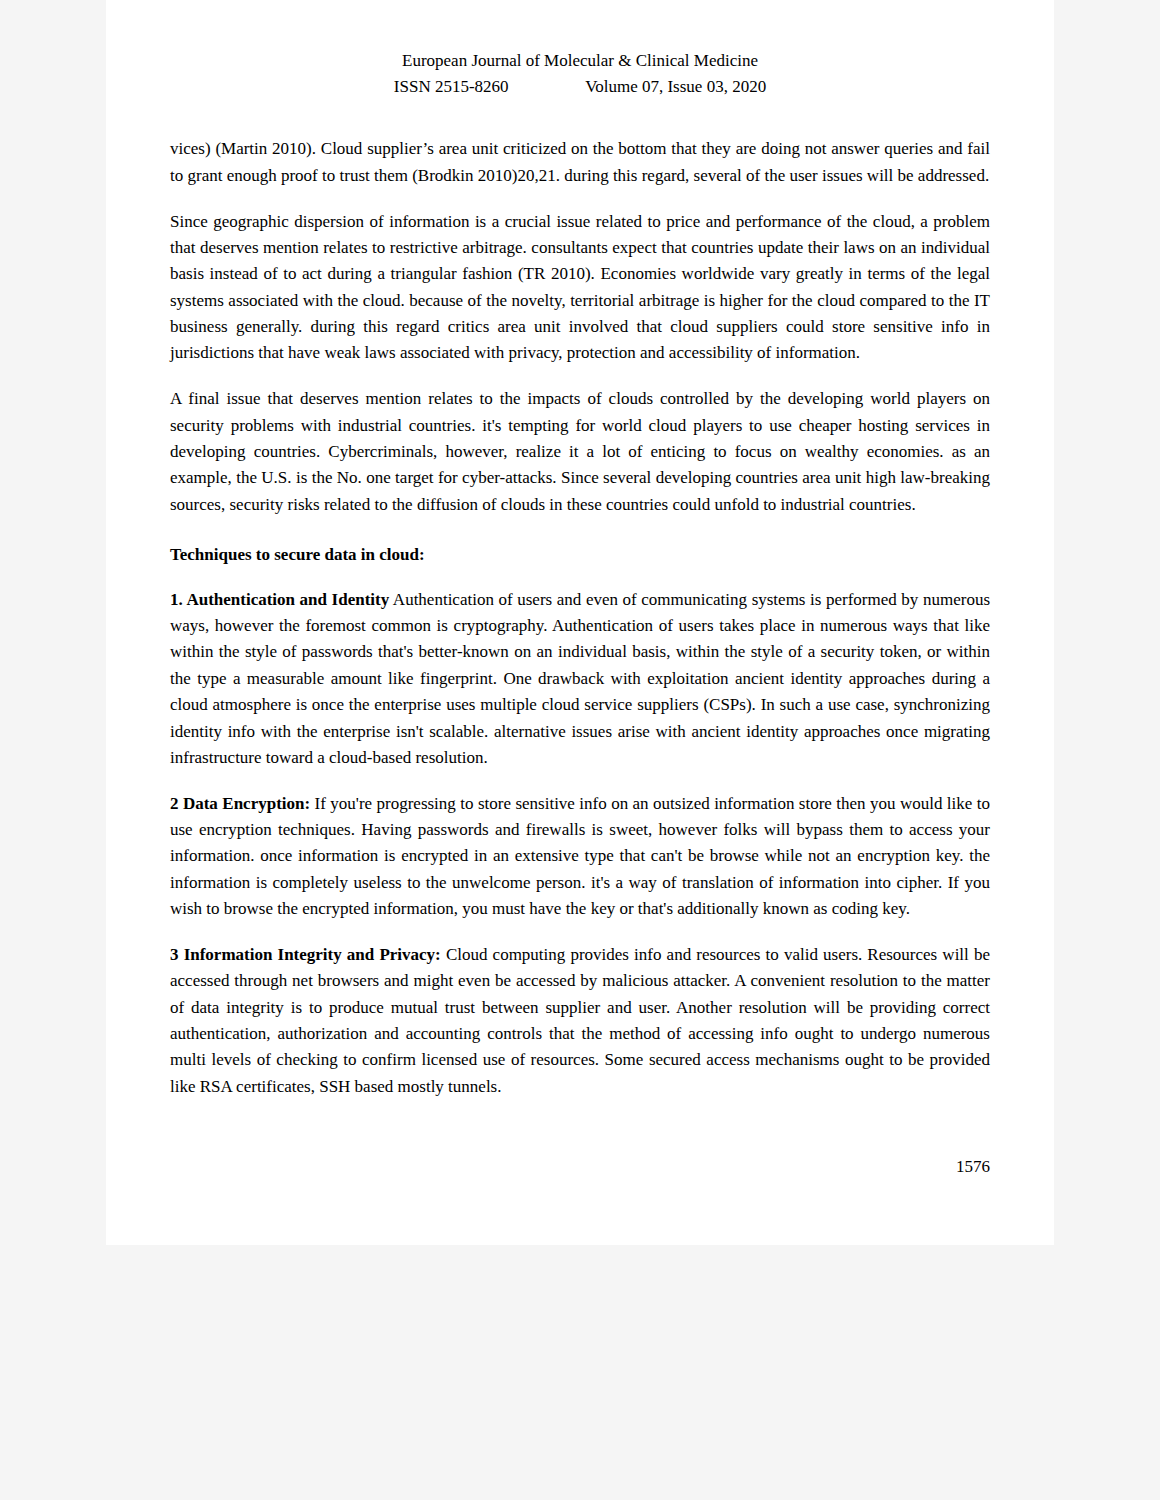European Journal of Molecular & Clinical Medicine ISSN 2515-8260 Volume 07, Issue 03, 2020
vices) (Martin 2010). Cloud supplier’s area unit criticized on the bottom that they are doing not answer queries and fail to grant enough proof to trust them (Brodkin 2010)20,21. during this regard, several of the user issues will be addressed.
Since geographic dispersion of information is a crucial issue related to price and performance of the cloud, a problem that deserves mention relates to restrictive arbitrage. consultants expect that countries update their laws on an individual basis instead of to act during a triangular fashion (TR 2010). Economies worldwide vary greatly in terms of the legal systems associated with the cloud. because of the novelty, territorial arbitrage is higher for the cloud compared to the IT business generally. during this regard critics area unit involved that cloud suppliers could store sensitive info in jurisdictions that have weak laws associated with privacy, protection and accessibility of information.
A final issue that deserves mention relates to the impacts of clouds controlled by the developing world players on security problems with industrial countries. it's tempting for world cloud players to use cheaper hosting services in developing countries. Cybercriminals, however, realize it a lot of enticing to focus on wealthy economies. as an example, the U.S. is the No. one target for cyber-attacks. Since several developing countries area unit high law-breaking sources, security risks related to the diffusion of clouds in these countries could unfold to industrial countries.
Techniques to secure data in cloud:
1. Authentication and Identity Authentication of users and even of communicating systems is performed by numerous ways, however the foremost common is cryptography. Authentication of users takes place in numerous ways that like within the style of passwords that's better-known on an individual basis, within the style of a security token, or within the type a measurable amount like fingerprint. One drawback with exploitation ancient identity approaches during a cloud atmosphere is once the enterprise uses multiple cloud service suppliers (CSPs). In such a use case, synchronizing identity info with the enterprise isn't scalable. alternative issues arise with ancient identity approaches once migrating infrastructure toward a cloud-based resolution.
2 Data Encryption: If you're progressing to store sensitive info on an outsized information store then you would like to use encryption techniques. Having passwords and firewalls is sweet, however folks will bypass them to access your information. once information is encrypted in an extensive type that can't be browse while not an encryption key. the information is completely useless to the unwelcome person. it's a way of translation of information into cipher. If you wish to browse the encrypted information, you must have the key or that's additionally known as coding key.
3 Information Integrity and Privacy: Cloud computing provides info and resources to valid users. Resources will be accessed through net browsers and might even be accessed by malicious attacker. A convenient resolution to the matter of data integrity is to produce mutual trust between supplier and user. Another resolution will be providing correct authentication, authorization and accounting controls that the method of accessing info ought to undergo numerous multi levels of checking to confirm licensed use of resources. Some secured access mechanisms ought to be provided like RSA certificates, SSH based mostly tunnels.
1576